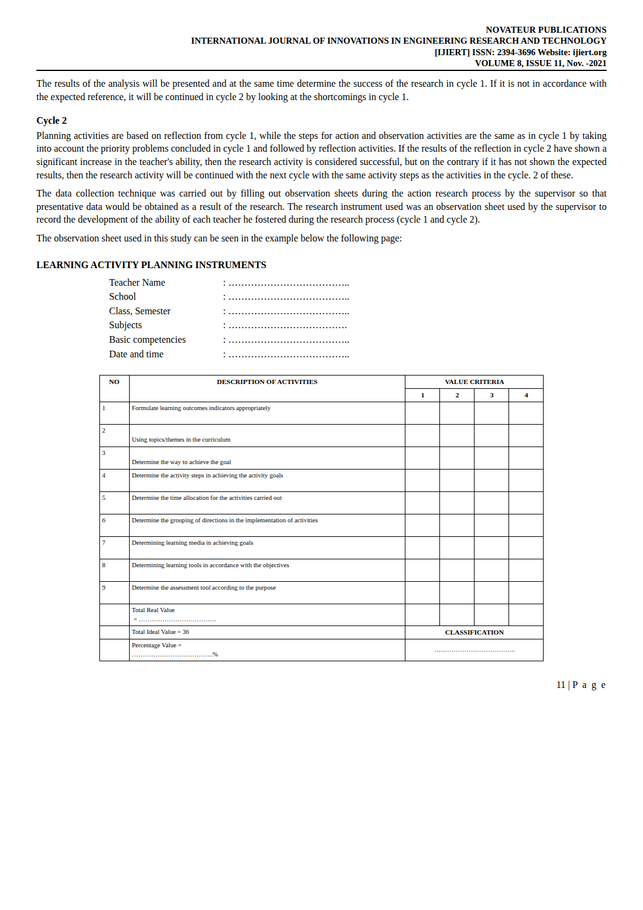NOVATEUR PUBLICATIONS
INTERNATIONAL JOURNAL OF INNOVATIONS IN ENGINEERING RESEARCH AND TECHNOLOGY
[IJIERT] ISSN: 2394-3696 Website: ijiert.org
VOLUME 8, ISSUE 11, Nov. -2021
The results of the analysis will be presented and at the same time determine the success of the research in cycle 1. If it is not in accordance with the expected reference, it will be continued in cycle 2 by looking at the shortcomings in cycle 1.
Cycle 2
Planning activities are based on reflection from cycle 1, while the steps for action and observation activities are the same as in cycle 1 by taking into account the priority problems concluded in cycle 1 and followed by reflection activities. If the results of the reflection in cycle 2 have shown a significant increase in the teacher's ability, then the research activity is considered successful, but on the contrary if it has not shown the expected results, then the research activity will be continued with the next cycle with the same activity steps as the activities in the cycle. 2 of these.
The data collection technique was carried out by filling out observation sheets during the action research process by the supervisor so that presentative data would be obtained as a result of the research. The research instrument used was an observation sheet used by the supervisor to record the development of the ability of each teacher he fostered during the research process (cycle 1 and cycle 2).
The observation sheet used in this study can be seen in the example below the following page:
LEARNING ACTIVITY PLANNING INSTRUMENTS
| Teacher Name | : ……………………………….. |
| School | : ……………………………….. |
| Class, Semester | : ……………………………….. |
| Subjects | : ………………………………. |
| Basic competencies | : ……………………………….. |
| Date and time | : ……………………………….. |
| NO | DESCRIPTION OF ACTIVITIES | VALUE CRITERIA |
| --- | --- | --- |
| 1 | 2 | 3 | 4 |
| 1 | Formulate learning outcomes indicators appropriately | | | | |
| 2 | Using topics/themes in the curriculum | | | | |
| 3 | Determine the way to achieve the goal | | | | |
| 4 | Determine the activity steps in achieving the activity goals | | | | |
| 5 | Determine the time allocation for the activities carried out | | | | |
| 6 | Determine the grouping of directions in the implementation of activities | | | | |
| 7 | Determining learning media in achieving goals | | | | |
| 8 | Determining learning tools in accordance with the objectives | | | | |
| 9 | Determine the assessment tool according to the purpose | | | | |
| | Total Real Value = ……………………………… | | | | |
| | Total Ideal Value = 36 | CLASSIFICATION |
| | Percentage Value = ………………………………..% | ……………………………….. |
11 | P a g e